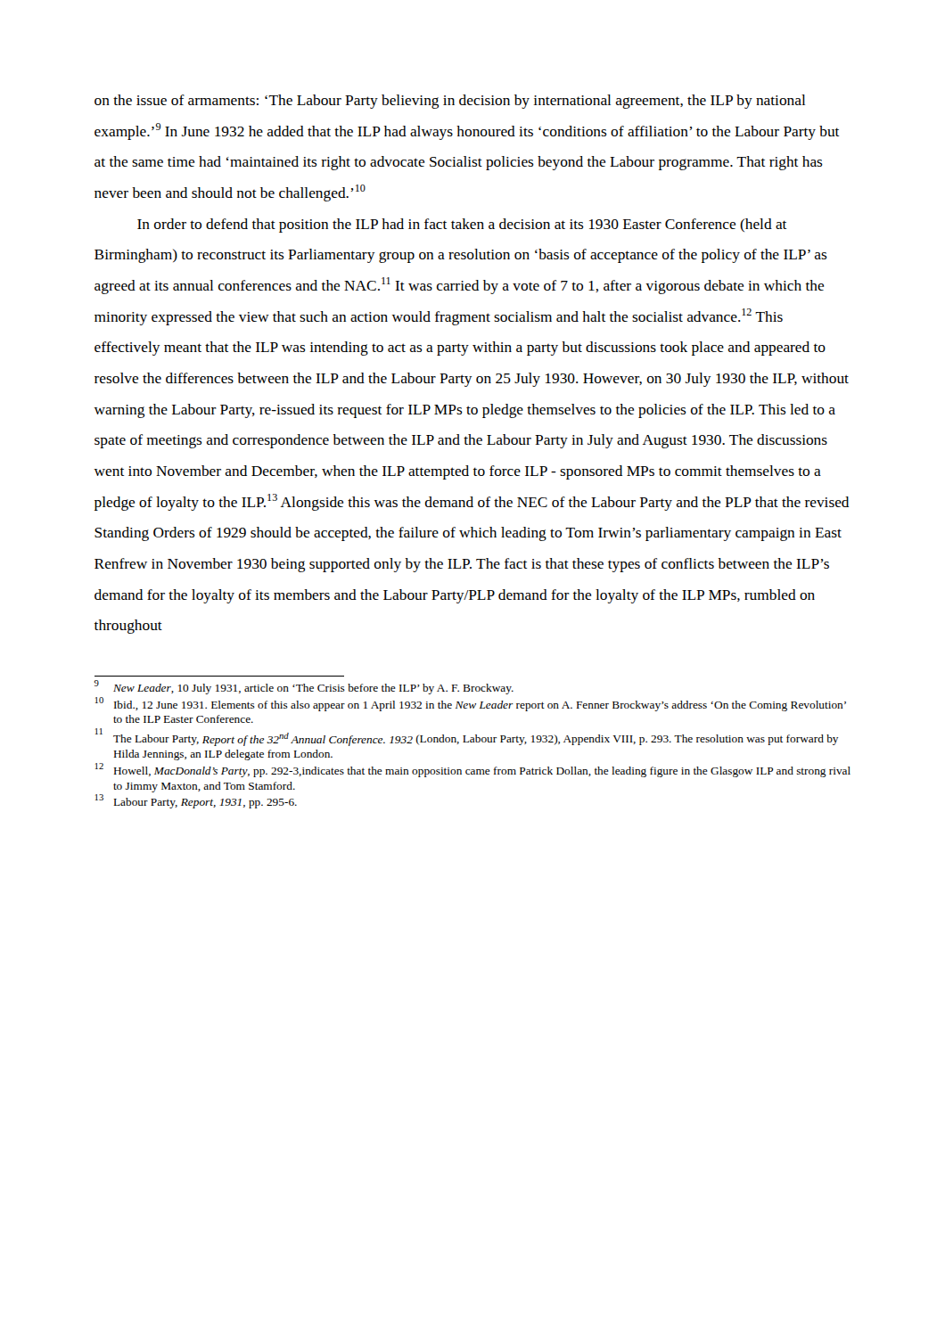on the issue of armaments: ‘The Labour Party believing in decision by international agreement, the ILP by national example.’9 In June 1932 he added that the ILP had always honoured its ‘conditions of affiliation’ to the Labour Party but at the same time had ‘maintained its right to advocate Socialist policies beyond the Labour programme. That right has never been and should not be challenged.’10
In order to defend that position the ILP had in fact taken a decision at its 1930 Easter Conference (held at Birmingham) to reconstruct its Parliamentary group on a resolution on ‘basis of acceptance of the policy of the ILP’ as agreed at its annual conferences and the NAC.11 It was carried by a vote of 7 to 1, after a vigorous debate in which the minority expressed the view that such an action would fragment socialism and halt the socialist advance.12 This effectively meant that the ILP was intending to act as a party within a party but discussions took place and appeared to resolve the differences between the ILP and the Labour Party on 25 July 1930. However, on 30 July 1930 the ILP, without warning the Labour Party, re-issued its request for ILP MPs to pledge themselves to the policies of the ILP. This led to a spate of meetings and correspondence between the ILP and the Labour Party in July and August 1930. The discussions went into November and December, when the ILP attempted to force ILP - sponsored MPs to commit themselves to a pledge of loyalty to the ILP.13 Alongside this was the demand of the NEC of the Labour Party and the PLP that the revised Standing Orders of 1929 should be accepted, the failure of which leading to Tom Irwin’s parliamentary campaign in East Renfrew in November 1930 being supported only by the ILP. The fact is that these types of conflicts between the ILP’s demand for the loyalty of its members and the Labour Party/PLP demand for the loyalty of the ILP MPs, rumbled on throughout
9 New Leader, 10 July 1931, article on ‘The Crisis before the ILP’ by A. F. Brockway.
10 Ibid., 12 June 1931. Elements of this also appear on 1 April 1932 in the New Leader report on A. Fenner Brockway’s address ‘On the Coming Revolution’ to the ILP Easter Conference.
11 The Labour Party, Report of the 32nd Annual Conference. 1932 (London, Labour Party, 1932), Appendix VIII, p. 293. The resolution was put forward by Hilda Jennings, an ILP delegate from London.
12 Howell, MacDonald’s Party, pp. 292-3,indicates that the main opposition came from Patrick Dollan, the leading figure in the Glasgow ILP and strong rival to Jimmy Maxton, and Tom Stamford.
13 Labour Party, Report, 1931, pp. 295-6.